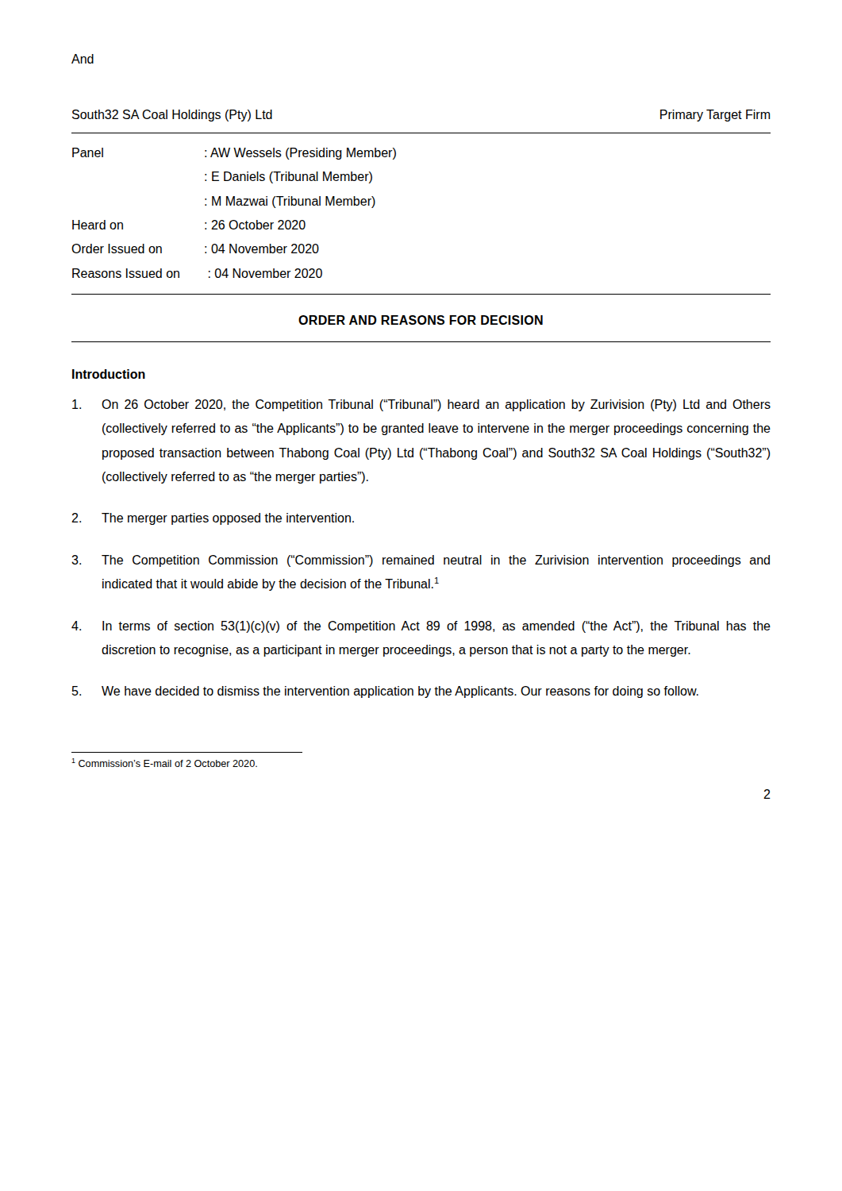And
South32 SA Coal Holdings (Pty) Ltd
Primary Target Firm
| Panel | : AW Wessels (Presiding Member) |
| | : E Daniels (Tribunal Member) |
| | : M Mazwai (Tribunal Member) |
| Heard on | : 26 October 2020 |
| Order Issued on | : 04 November 2020 |
| Reasons Issued on | : 04 November 2020 |
ORDER AND REASONS FOR DECISION
Introduction
On 26 October 2020, the Competition Tribunal (“Tribunal”) heard an application by Zurivision (Pty) Ltd and Others (collectively referred to as “the Applicants”) to be granted leave to intervene in the merger proceedings concerning the proposed transaction between Thabong Coal (Pty) Ltd (“Thabong Coal”) and South32 SA Coal Holdings (“South32”) (collectively referred to as “the merger parties”).
The merger parties opposed the intervention.
The Competition Commission (“Commission”) remained neutral in the Zurivision intervention proceedings and indicated that it would abide by the decision of the Tribunal.1
In terms of section 53(1)(c)(v) of the Competition Act 89 of 1998, as amended (“the Act”), the Tribunal has the discretion to recognise, as a participant in merger proceedings, a person that is not a party to the merger.
We have decided to dismiss the intervention application by the Applicants. Our reasons for doing so follow.
1 Commission’s E-mail of 2 October 2020.
2